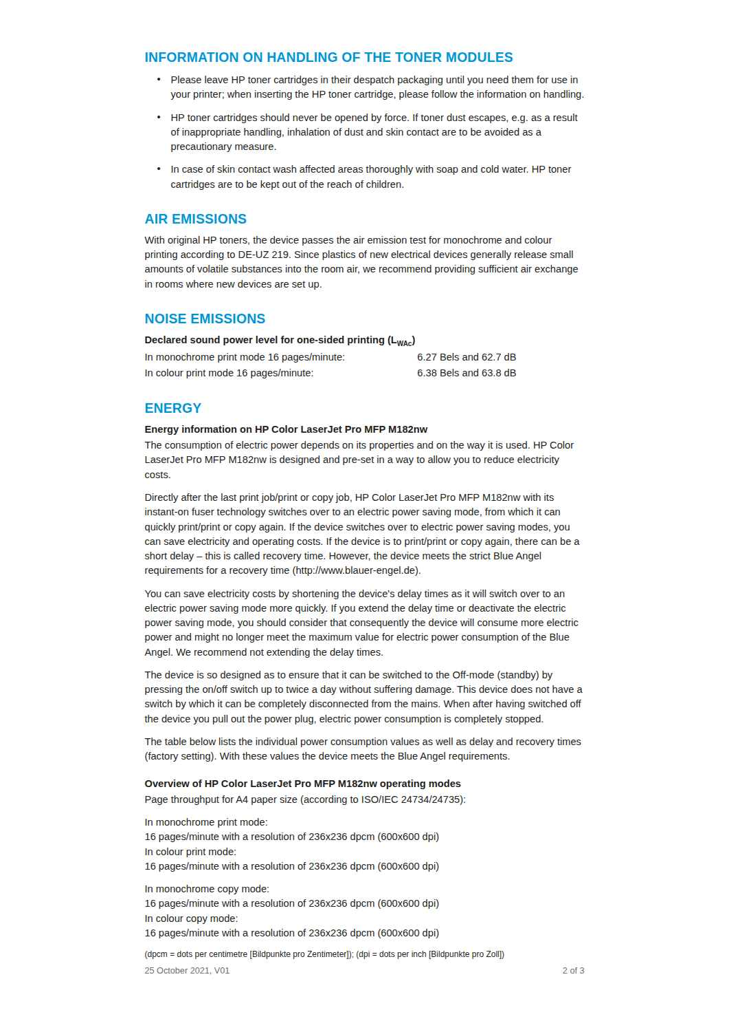Information on handling of the toner modules
Please leave HP toner cartridges in their despatch packaging until you need them for use in your printer; when inserting the HP toner cartridge, please follow the information on handling.
HP toner cartridges should never be opened by force. If toner dust escapes, e.g. as a result of inappropriate handling, inhalation of dust and skin contact are to be avoided as a precautionary measure.
In case of skin contact wash affected areas thoroughly with soap and cold water. HP toner cartridges are to be kept out of the reach of children.
Air emissions
With original HP toners, the device passes the air emission test for monochrome and colour printing according to DE-UZ 219. Since plastics of new electrical devices generally release small amounts of volatile substances into the room air, we recommend providing sufficient air exchange in rooms where new devices are set up.
Noise emissions
Declared sound power level for one-sided printing (LWAc)
| In monochrome print mode 16 pages/minute: | 6.27 Bels and 62.7 dB |
| In colour print mode 16 pages/minute: | 6.38 Bels and 63.8 dB |
Energy
Energy information on HP Color LaserJet Pro MFP M182nw
The consumption of electric power depends on its properties and on the way it is used. HP Color LaserJet Pro MFP M182nw is designed and pre-set in a way to allow you to reduce electricity costs.
Directly after the last print job/print or copy job, HP Color LaserJet Pro MFP M182nw with its instant-on fuser technology switches over to an electric power saving mode, from which it can quickly print/print or copy again. If the device switches over to electric power saving modes, you can save electricity and operating costs. If the device is to print/print or copy again, there can be a short delay – this is called recovery time. However, the device meets the strict Blue Angel requirements for a recovery time (http://www.blauer-engel.de).
You can save electricity costs by shortening the device's delay times as it will switch over to an electric power saving mode more quickly. If you extend the delay time or deactivate the electric power saving mode, you should consider that consequently the device will consume more electric power and might no longer meet the maximum value for electric power consumption of the Blue Angel. We recommend not extending the delay times.
The device is so designed as to ensure that it can be switched to the Off-mode (standby) by pressing the on/off switch up to twice a day without suffering damage. This device does not have a switch by which it can be completely disconnected from the mains. When after having switched off the device you pull out the power plug, electric power consumption is completely stopped.
The table below lists the individual power consumption values as well as delay and recovery times (factory setting). With these values the device meets the Blue Angel requirements.
Overview of HP Color LaserJet Pro MFP M182nw operating modes
Page throughput for A4 paper size (according to ISO/IEC 24734/24735):
In monochrome print mode:
16 pages/minute with a resolution of 236x236 dpcm (600x600 dpi)
In colour print mode:
16 pages/minute with a resolution of 236x236 dpcm (600x600 dpi)
In monochrome copy mode:
16 pages/minute with a resolution of 236x236 dpcm (600x600 dpi)
In colour copy mode:
16 pages/minute with a resolution of 236x236 dpcm (600x600 dpi)
(dpcm = dots per centimetre [Bildpunkte pro Zentimeter]); (dpi = dots per inch [Bildpunkte pro Zoll])
25 October 2021, V01 2 of 3